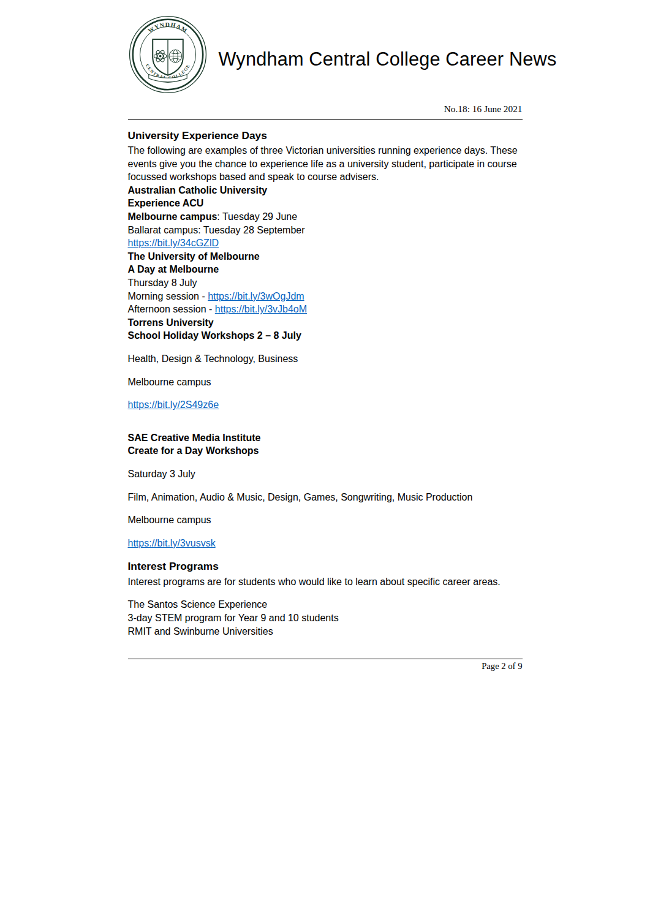WYNDHAM CENTRAL COLLEGE
Wyndham Central College Career News
No.18: 16 June 2021
University Experience Days
The following are examples of three Victorian universities running experience days. These events give you the chance to experience life as a university student, participate in course focussed workshops based and speak to course advisers.
Australian Catholic University
Experience ACU
Melbourne campus: Tuesday 29 June
Ballarat campus: Tuesday 28 September
https://bit.ly/34cGZlD
The University of Melbourne
A Day at Melbourne
Thursday 8 July
Morning session - https://bit.ly/3wOgJdm
Afternoon session - https://bit.ly/3vJb4oM
Torrens University
School Holiday Workshops 2 – 8 July
Health, Design & Technology, Business
Melbourne campus
https://bit.ly/2S49z6e
SAE Creative Media Institute
Create for a Day Workshops
Saturday 3 July
Film, Animation, Audio & Music, Design, Games, Songwriting, Music Production
Melbourne campus
https://bit.ly/3vusvsk
Interest Programs
Interest programs are for students who would like to learn about specific career areas.
The Santos Science Experience
3-day STEM program for Year 9 and 10 students
RMIT and Swinburne Universities
Page 2 of 9